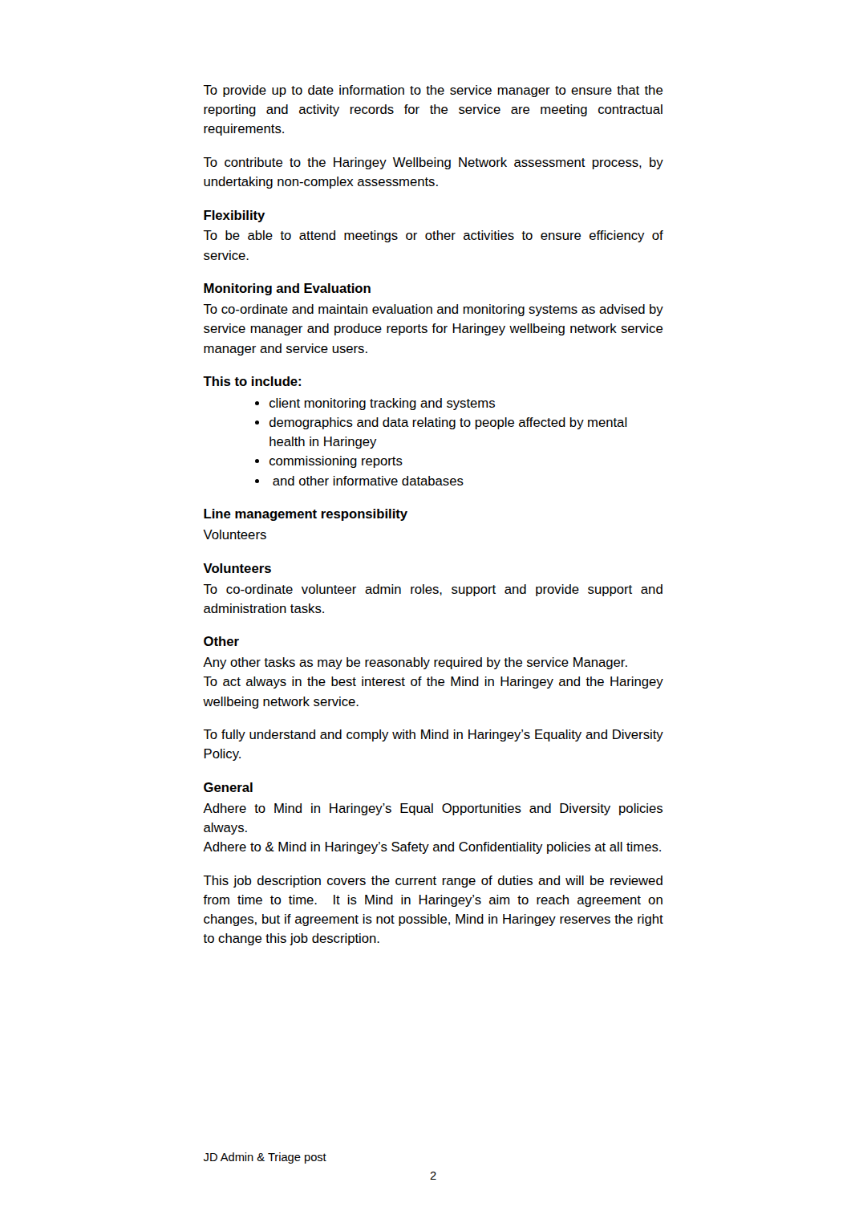To provide up to date information to the service manager to ensure that the reporting and activity records for the service are meeting contractual requirements.
To contribute to the Haringey Wellbeing Network assessment process, by undertaking non-complex assessments.
Flexibility
To be able to attend meetings or other activities to ensure efficiency of service.
Monitoring and Evaluation
To co-ordinate and maintain evaluation and monitoring systems as advised by service manager and produce reports for Haringey wellbeing network service manager and service users.
This to include:
client monitoring tracking and systems
demographics and data relating to people affected by mental health in Haringey
commissioning reports
and other informative databases
Line management responsibility
Volunteers
Volunteers
To co-ordinate volunteer admin roles, support and provide support and administration tasks.
Other
Any other tasks as may be reasonably required by the service Manager.
To act always in the best interest of the Mind in Haringey and the Haringey wellbeing network service.
To fully understand and comply with Mind in Haringey’s Equality and Diversity Policy.
General
Adhere to Mind in Haringey’s Equal Opportunities and Diversity policies always.
Adhere to & Mind in Haringey’s Safety and Confidentiality policies at all times.
This job description covers the current range of duties and will be reviewed from time to time. It is Mind in Haringey’s aim to reach agreement on changes, but if agreement is not possible, Mind in Haringey reserves the right to change this job description.
JD Admin & Triage post
2